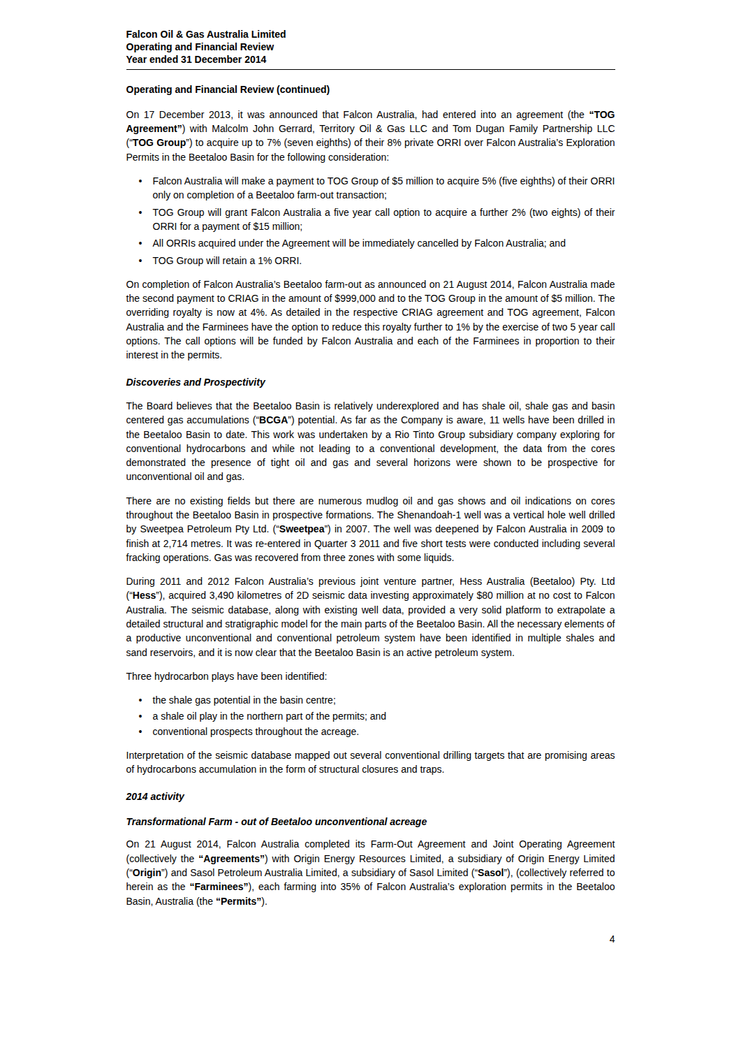Falcon Oil & Gas Australia Limited Operating and Financial Review Year ended 31 December 2014
Operating and Financial Review (continued)
On 17 December 2013, it was announced that Falcon Australia, had entered into an agreement (the “TOG Agreement”) with Malcolm John Gerrard, Territory Oil & Gas LLC and Tom Dugan Family Partnership LLC (“TOG Group”) to acquire up to 7% (seven eighths) of their 8% private ORRI over Falcon Australia’s Exploration Permits in the Beetaloo Basin for the following consideration:
Falcon Australia will make a payment to TOG Group of $5 million to acquire 5% (five eighths) of their ORRI only on completion of a Beetaloo farm-out transaction;
TOG Group will grant Falcon Australia a five year call option to acquire a further 2% (two eights) of their ORRI for a payment of $15 million;
All ORRIs acquired under the Agreement will be immediately cancelled by Falcon Australia; and
TOG Group will retain a 1% ORRI.
On completion of Falcon Australia’s Beetaloo farm-out as announced on 21 August 2014, Falcon Australia made the second payment to CRIAG in the amount of $999,000 and to the TOG Group in the amount of $5 million. The overriding royalty is now at 4%. As detailed in the respective CRIAG agreement and TOG agreement, Falcon Australia and the Farminees have the option to reduce this royalty further to 1% by the exercise of two 5 year call options. The call options will be funded by Falcon Australia and each of the Farminees in proportion to their interest in the permits.
Discoveries and Prospectivity
The Board believes that the Beetaloo Basin is relatively underexplored and has shale oil, shale gas and basin centered gas accumulations (“BCGA”) potential. As far as the Company is aware, 11 wells have been drilled in the Beetaloo Basin to date. This work was undertaken by a Rio Tinto Group subsidiary company exploring for conventional hydrocarbons and while not leading to a conventional development, the data from the cores demonstrated the presence of tight oil and gas and several horizons were shown to be prospective for unconventional oil and gas.
There are no existing fields but there are numerous mudlog oil and gas shows and oil indications on cores throughout the Beetaloo Basin in prospective formations. The Shenandoah-1 well was a vertical hole well drilled by Sweetpea Petroleum Pty Ltd. (“Sweetpea”) in 2007. The well was deepened by Falcon Australia in 2009 to finish at 2,714 metres. It was re-entered in Quarter 3 2011 and five short tests were conducted including several fracking operations. Gas was recovered from three zones with some liquids.
During 2011 and 2012 Falcon Australia’s previous joint venture partner, Hess Australia (Beetaloo) Pty. Ltd (“Hess”), acquired 3,490 kilometres of 2D seismic data investing approximately $80 million at no cost to Falcon Australia. The seismic database, along with existing well data, provided a very solid platform to extrapolate a detailed structural and stratigraphic model for the main parts of the Beetaloo Basin. All the necessary elements of a productive unconventional and conventional petroleum system have been identified in multiple shales and sand reservoirs, and it is now clear that the Beetaloo Basin is an active petroleum system.
Three hydrocarbon plays have been identified:
the shale gas potential in the basin centre;
a shale oil play in the northern part of the permits; and
conventional prospects throughout the acreage.
Interpretation of the seismic database mapped out several conventional drilling targets that are promising areas of hydrocarbons accumulation in the form of structural closures and traps.
2014 activity
Transformational Farm - out of Beetaloo unconventional acreage
On 21 August 2014, Falcon Australia completed its Farm-Out Agreement and Joint Operating Agreement (collectively the “Agreements”) with Origin Energy Resources Limited, a subsidiary of Origin Energy Limited (“Origin”) and Sasol Petroleum Australia Limited, a subsidiary of Sasol Limited (“Sasol”), (collectively referred to herein as the “Farminees”), each farming into 35% of Falcon Australia’s exploration permits in the Beetaloo Basin, Australia (the “Permits”).
4